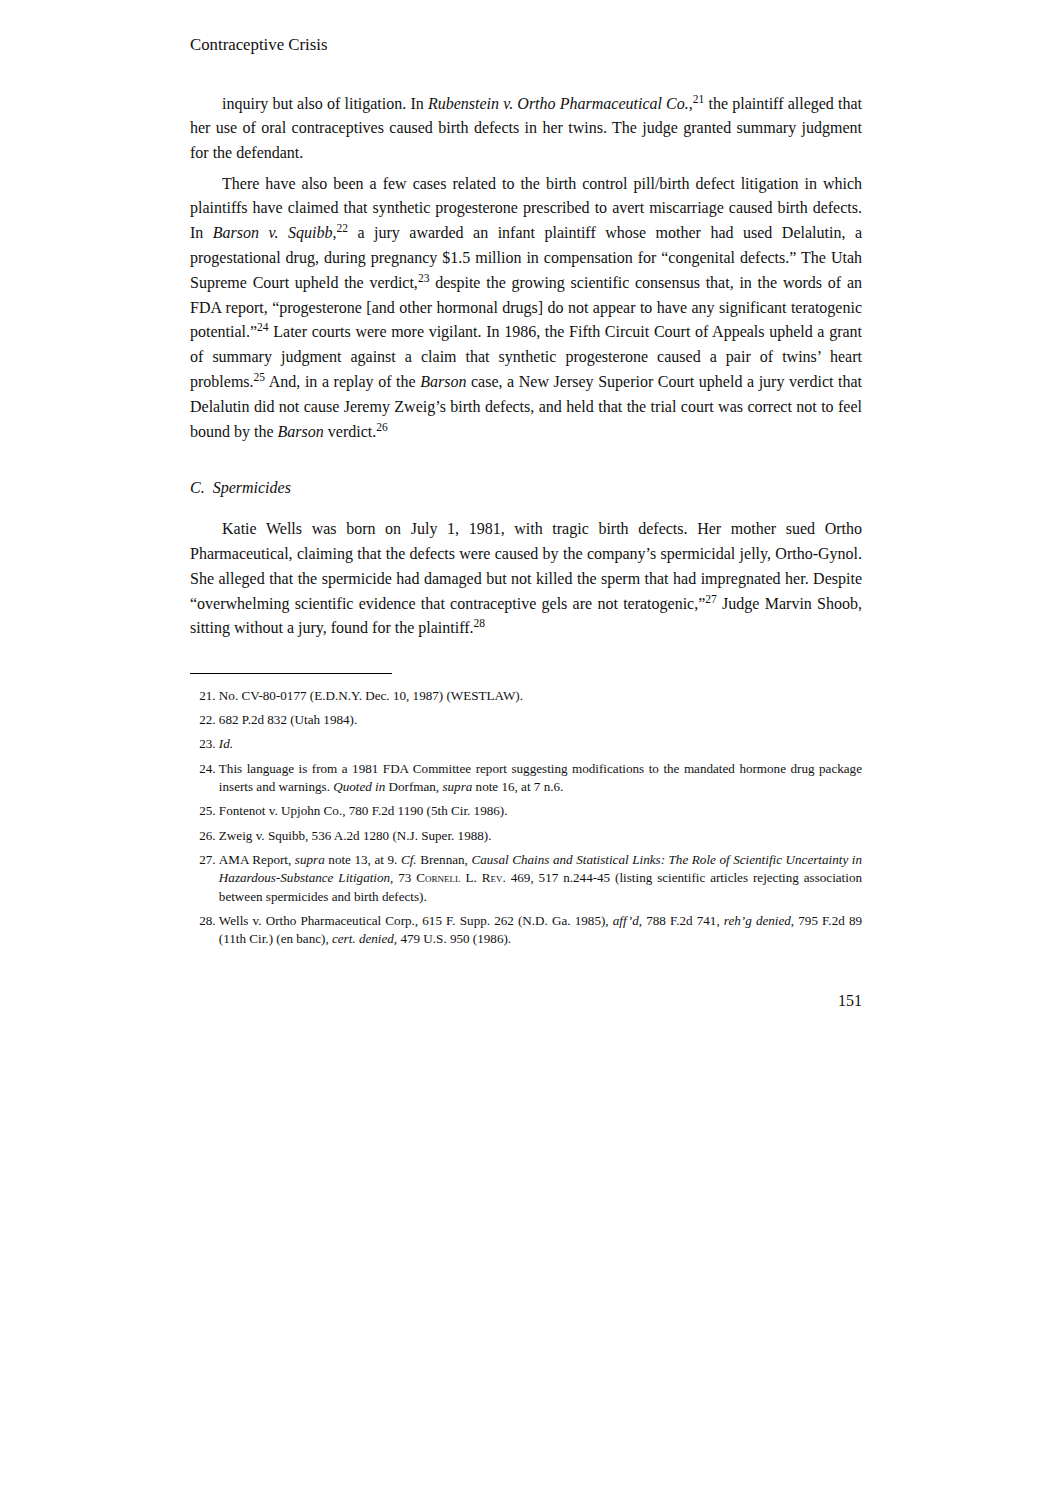Contraceptive Crisis
inquiry but also of litigation. In Rubenstein v. Ortho Pharmaceutical Co.,21 the plaintiff alleged that her use of oral contraceptives caused birth defects in her twins. The judge granted summary judgment for the defendant.
There have also been a few cases related to the birth control pill/birth defect litigation in which plaintiffs have claimed that synthetic progesterone prescribed to avert miscarriage caused birth defects. In Barson v. Squibb,22 a jury awarded an infant plaintiff whose mother had used Delalutin, a progestational drug, during pregnancy $1.5 million in compensation for “congenital defects.” The Utah Supreme Court upheld the verdict,23 despite the growing scientific consensus that, in the words of an FDA report, “progesterone [and other hormonal drugs] do not appear to have any significant teratogenic potential.”24 Later courts were more vigilant. In 1986, the Fifth Circuit Court of Appeals upheld a grant of summary judgment against a claim that synthetic progesterone caused a pair of twins’ heart problems.25 And, in a replay of the Barson case, a New Jersey Superior Court upheld a jury verdict that Delalutin did not cause Jeremy Zweig’s birth defects, and held that the trial court was correct not to feel bound by the Barson verdict.26
C. Spermicides
Katie Wells was born on July 1, 1981, with tragic birth defects. Her mother sued Ortho Pharmaceutical, claiming that the defects were caused by the company’s spermicidal jelly, Ortho-Gynol. She alleged that the spermicide had damaged but not killed the sperm that had impregnated her. Despite “overwhelming scientific evidence that contraceptive gels are not teratogenic,”27 Judge Marvin Shoob, sitting without a jury, found for the plaintiff.28
No. CV-80-0177 (E.D.N.Y. Dec. 10, 1987) (WESTLAW).
682 P.2d 832 (Utah 1984).
Id.
This language is from a 1981 FDA Committee report suggesting modifications to the mandated hormone drug package inserts and warnings. Quoted in Dorfman, supra note 16, at 7 n.6.
Fontenot v. Upjohn Co., 780 F.2d 1190 (5th Cir. 1986).
Zweig v. Squibb, 536 A.2d 1280 (N.J. Super. 1988).
AMA Report, supra note 13, at 9. Cf. Brennan, Causal Chains and Statistical Links: The Role of Scientific Uncertainty in Hazardous-Substance Litigation, 73 Cornell L. Rev. 469, 517 n.244-45 (listing scientific articles rejecting association between spermicides and birth defects).
Wells v. Ortho Pharmaceutical Corp., 615 F. Supp. 262 (N.D. Ga. 1985), aff’d, 788 F.2d 741, reh’g denied, 795 F.2d 89 (11th Cir.) (en banc), cert. denied, 479 U.S. 950 (1986).
151